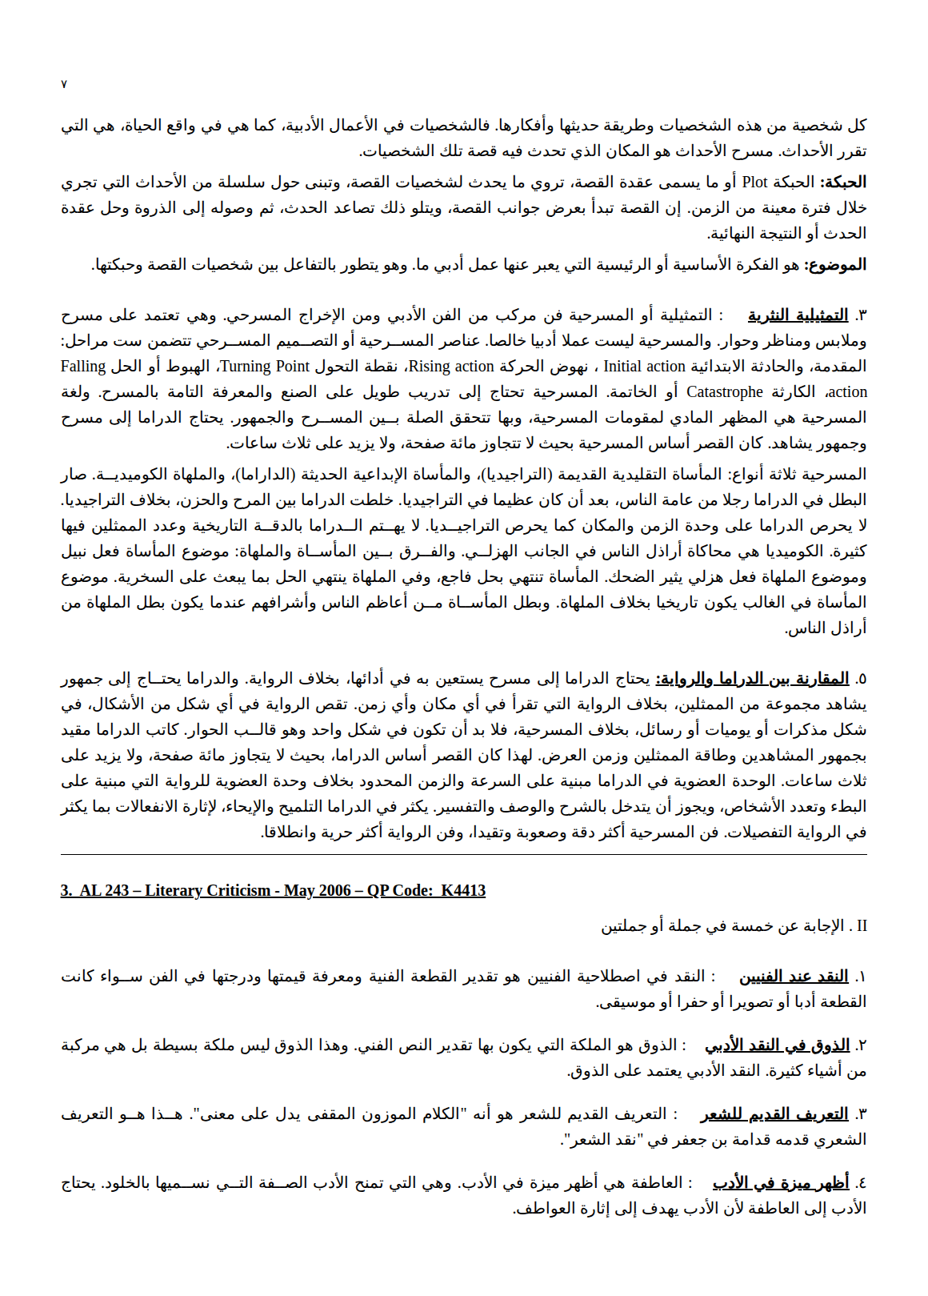٧
كل شخصية من هذه الشخصيات وطريقة حديثها وأفكارها. فالشخصيات في الأعمال الأدبية، كما هي في واقع الحياة، هي التي تقرر الأحداث. مسرح الأحداث هو المكان الذي تحدث فيه قصة تلك الشخصيات.
الحبكة: الحبكة Plot أو ما يسمى عقدة القصة، تروي ما يحدث لشخصيات القصة، وتبنى حول سلسلة من الأحداث التي تجري خلال فترة معينة من الزمن. إن القصة تبدأ بعرض جوانب القصة، ويتلو ذلك تصاعد الحدث، ثم وصوله إلى الذروة وحل عقدة الحدث أو النتيجة النهائية.
الموضوع: هو الفكرة الأساسية أو الرئيسية التي يعبر عنها عمل أدبي ما. وهو يتطور بالتفاعل بين شخصيات القصة وحبكتها.
٣. التمثيلية النثرية : التمثيلية أو المسرحية فن مركب من الفن الأدبي ومن الإخراج المسرحي. وهي تعتمد على مسرح وملابس ومناظر وحوار. والمسرحية ليست عملا أدبيا خالصا. عناصر المســرحية أو التصــميم المســرحي تتضمن ست مراحل: المقدمة، والحادثة الابتدائية Initial action ، نهوض الحركة Rising action، نقطة التحول Turning Point، الهبوط أو الحل Falling action، الكارثة Catastrophe أو الخاتمة. المسرحية تحتاج إلى تدريب طويل على الصنع والمعرفة التامة بالمسرح. ولغة المسرحية هي المظهر المادي لمقومات المسرحية، وبها تتحقق الصلة بــين المســرح والجمهور. يحتاج الدراما إلى مسرح وجمهور يشاهد. كان القصر أساس المسرحية بحيث لا تتجاوز مائة صفحة، ولا يزيد على ثلاث ساعات.
المسرحية ثلاثة أنواع: المأساة التقليدية القديمة (التراجيديا)، والمأساة الإبداعية الحديثة (الداراما)، والملهاة الكوميديــة. صار البطل في الدراما رجلا من عامة الناس، بعد أن كان عظيما في التراجيديا. خلطت الدراما بين المرح والحزن، بخلاف التراجيديا. لا يحرص الدراما على وحدة الزمن والمكان كما يحرص التراجيــديا. لا يهــتم الــدراما بالدقــة التاريخية وعدد الممثلين فيها كثيرة. الكوميديا هي محاكاة أراذل الناس في الجانب الهزلــي. والفــرق بــين المأســاة والملهاة: موضوع المأساة فعل نبيل وموضوع الملهاة فعل هزلي يثير الضحك. المأساة تنتهي بحل فاجع، وفي الملهاة ينتهي الحل بما يبعث على السخرية. موضوع المأساة في الغالب يكون تاريخيا بخلاف الملهاة. وبطل المأســاة مــن أعاظم الناس وأشرافهم عندما يكون بطل الملهاة من أراذل الناس.
٥. المقارنة بين الدراما والرواية: يحتاج الدراما إلى مسرح يستعين به في أدائها، بخلاف الرواية. والدراما يحتــاج إلى جمهور يشاهد مجموعة من الممثلين، بخلاف الرواية التي تقرأ في أي مكان وأي زمن. تقص الرواية في أي شكل من الأشكال، في شكل مذكرات أو يوميات أو رسائل، بخلاف المسرحية، فلا بد أن تكون في شكل واحد وهو قالــب الحوار. كاتب الدراما مقيد بجمهور المشاهدين وطاقة الممثلين وزمن العرض. لهذا كان القصر أساس الدراما، بحيث لا يتجاوز مائة صفحة، ولا يزيد على ثلاث ساعات. الوحدة العضوية في الدراما مبنية على السرعة والزمن المحدود بخلاف وحدة العضوية للرواية التي مبنية على البطء وتعدد الأشخاص، ويجوز أن يتدخل بالشرح والوصف والتفسير. يكثر في الدراما التلميح والإيحاء، لإثارة الانفعالات بما يكثر في الرواية التفصيلات. فن المسرحية أكثر دقة وصعوبة وتقيدا، وفن الرواية أكثر حرية وانطلاقا.
3. AL 243 – Literary Criticism - May 2006 – QP Code: K4413
II . الإجابة عن خمسة في جملة أو جملتين
١. النقد عند الفنيين : النقد في اصطلاحية الفنيين هو تقدير القطعة الفنية ومعرفة قيمتها ودرجتها في الفن ســواء كانت القطعة أدبا أو تصويرا أو حفرا أو موسيقى.
٢. الذوق في النقد الأدبي : الذوق هو الملكة التي يكون بها تقدير النص الفني. وهذا الذوق ليس ملكة بسيطة بل هي مركبة من أشياء كثيرة. النقد الأدبي يعتمد على الذوق.
٣. التعريف القديم للشعر : التعريف القديم للشعر هو أنه "الكلام الموزون المقفى يدل على معنى". هــذا هــو التعريف الشعري قدمه قدامة بن جعفر في "نقد الشعر".
٤. أظهر ميزة في الأدب : العاطفة هي أظهر ميزة في الأدب. وهي التي تمنح الأدب الصــفة التــي نســميها بالخلود. يحتاج الأدب إلى العاطفة لأن الأدب يهدف إلى إثارة العواطف.